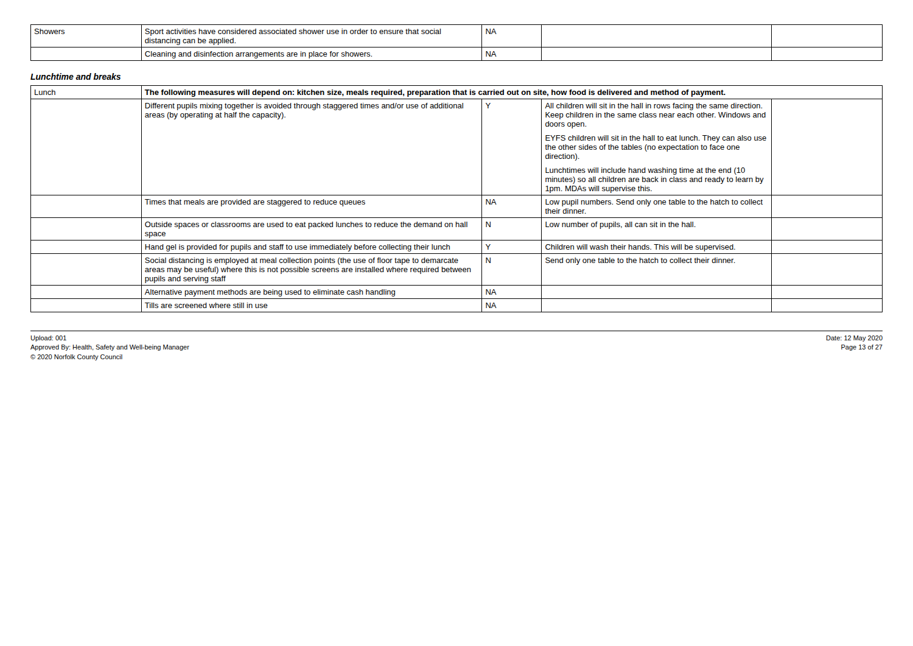| Showers | Sport activities have considered associated shower use in order to ensure that social distancing can be applied. | NA | | |
| | Cleaning and disinfection arrangements are in place for showers. | NA | | |
Lunchtime and breaks
| Lunch | The following measures will depend on: kitchen size, meals required, preparation that is carried out on site, how food is delivered and method of payment. |
| | Different pupils mixing together is avoided through staggered times and/or use of additional areas (by operating at half the capacity). | Y | All children will sit in the hall in rows facing the same direction. Keep children in the same class near each other. Windows and doors open. EYFS children will sit in the hall to eat lunch. They can also use the other sides of the tables (no expectation to face one direction). Lunchtimes will include hand washing time at the end (10 minutes) so all children are back in class and ready to learn by 1pm. MDAs will supervise this. | |
| | Times that meals are provided are staggered to reduce queues | NA | Low pupil numbers. Send only one table to the hatch to collect their dinner. | |
| | Outside spaces or classrooms are used to eat packed lunches to reduce the demand on hall space | N | Low number of pupils, all can sit in the hall. | |
| | Hand gel is provided for pupils and staff to use immediately before collecting their lunch | Y | Children will wash their hands. This will be supervised. | |
| | Social distancing is employed at meal collection points (the use of floor tape to demarcate areas may be useful) where this is not possible screens are installed where required between pupils and serving staff | N | Send only one table to the hatch to collect their dinner. | |
| | Alternative payment methods are being used to eliminate cash handling | NA | | |
| | Tills are screened where still in use | NA | | |
Upload: 001
Approved By: Health, Safety and Well-being Manager
© 2020 Norfolk County Council
Date: 12 May 2020
Page 13 of 27